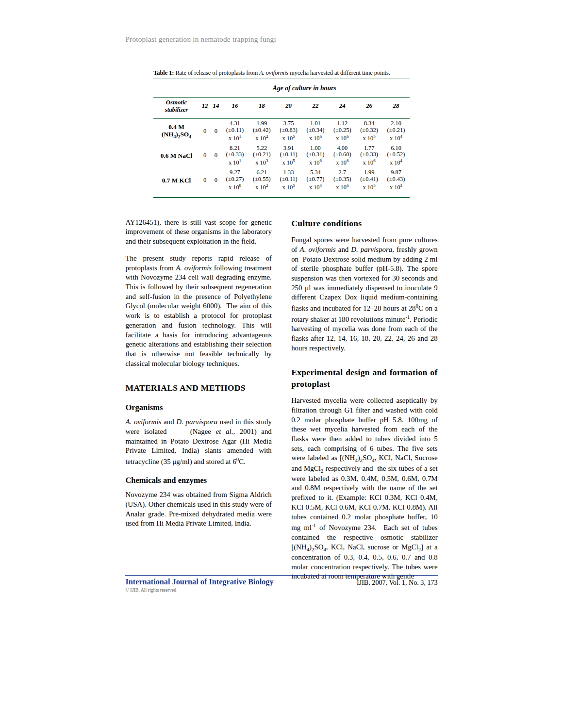Protoplast generation in nematode trapping fungi
Table 1: Rate of release of protoplasts from A. oviformis mycelia harvested at different time points.
| | Age of culture in hours |
| Osmotic stabilizer | 12 | 14 | 16 | 18 | 20 | 22 | 24 | 26 | 28 |
| 0.4 M (NH 4 ) 2 SO 4 | 0 | 0 | 4.31 (±0.11) x 10 1 | 1.99 (±0.42) x 10 2 | 3.75 (±0.83) x 10 5 | 1.01 (±0.34) x 10 6 | 1.12 (±0.25) x 10 6 | 8.34 (±0.32) x 10 5 | 2.10 (±0.21) x 10 4 |
| 0.6 M NaCl | 0 | 0 | 8.21 (±0.33) x 10 1 | 5.22 (±0.21) x 10 3 | 3.91 (±0.11) x 10 5 | 1.00 (±0.31) x 10 6 | 4.00 (±0.60) x 10 6 | 1.77 (±0.33) x 10 6 | 6.10 (±0.52) x 10 4 |
| 0.7 M KCl | 0 | 0 | 9.27 (±0.27) x 10 0 | 6.21 (±0.55) x 10 2 | 1.33 (±0.11) x 10 5 | 5.34 (±0.77) x 10 5 | 2.7 (±0.35) x 10 6 | 1.99 (±0.41) x 10 5 | 9.87 (±0.43) x 10 3 |
AY126451), there is still vast scope for genetic improvement of these organisms in the laboratory and their subsequent exploitation in the field.
The present study reports rapid release of protoplasts from A. oviformis following treatment with Novozyme 234 cell wall degrading enzyme. This is followed by their subsequent regeneration and self-fusion in the presence of Polyethylene Glycol (molecular weight 6000). The aim of this work is to establish a protocol for protoplast generation and fusion technology. This will facilitate a basis for introducing advantageous genetic alterations and establishing their selection that is otherwise not feasible technically by classical molecular biology techniques.
MATERIALS AND METHODS
Organisms
A. oviformis and D. parvispora used in this study were isolated (Nagee et al., 2001) and maintained in Potato Dextrose Agar (Hi Media Private Limited, India) slants amended with tetracycline (35 μg/ml) and stored at 60C.
Chemicals and enzymes
Novozyme 234 was obtained from Sigma Aldrich (USA). Other chemicals used in this study were of Analar grade. Pre-mixed dehydrated media were used from Hi Media Private Limited, India.
Culture conditions
Fungal spores were harvested from pure cultures of A. oviformis and D. parvispora, freshly grown on Potato Dextrose solid medium by adding 2 ml of sterile phosphate buffer (pH-5.8). The spore suspension was then vortexed for 30 seconds and 250 µl was immediately dispensed to inoculate 9 different Czapex Dox liquid medium-containing flasks and incubated for 12–28 hours at 280C on a rotary shaker at 180 revolutions minute-1. Periodic harvesting of mycelia was done from each of the flasks after 12, 14, 16, 18, 20, 22, 24, 26 and 28 hours respectively.
Experimental design and formation of protoplast
Harvested mycelia were collected aseptically by filtration through G1 filter and washed with cold 0.2 molar phosphate buffer pH 5.8. 100mg of these wet mycelia harvested from each of the flasks were then added to tubes divided into 5 sets, each comprising of 6 tubes. The five sets were labeled as [(NH4)2SO4, KCl, NaCl, Sucrose and MgCl2 respectively and the six tubes of a set were labeled as 0.3M, 0.4M, 0.5M, 0.6M, 0.7M and 0.8M respectively with the name of the set prefixed to it. (Example: KCl 0.3M, KCl 0.4M, KCl 0.5M, KCl 0.6M, KCl 0.7M, KCl 0.8M). All tubes contained 0.2 molar phosphate buffer, 10 mg ml-1 of Novozyme 234. Each set of tubes contained the respective osmotic stabilizer [(NH4)2SO4, KCl, NaCl, sucrose or MgCl2] at a concentration of 0.3, 0.4, 0.5, 0.6, 0.7 and 0.8 molar concentration respectively. The tubes were incubated at room temperature with gentle
International Journal of Integrative Biology © IJIB, All rights reserved
IJIB, 2007, Vol. 1, No. 3, 173